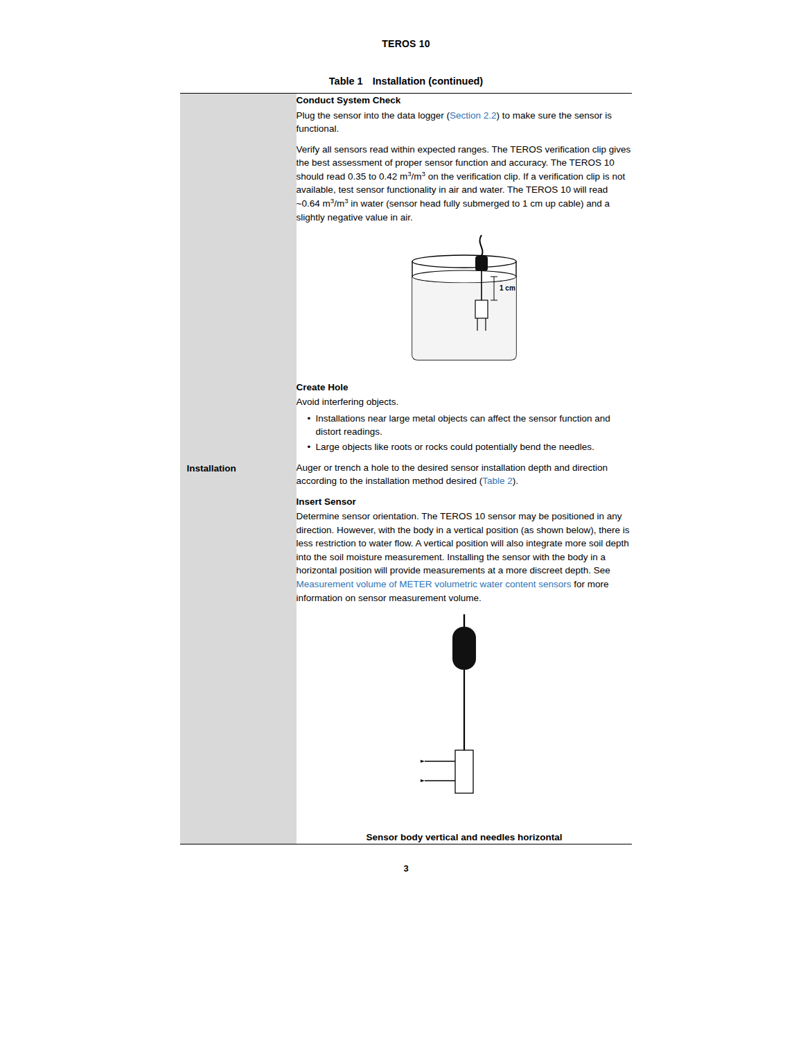TEROS 10
Table 1 Installation (continued)
| Installation | Conduct System Check Plug the sensor into the data logger ( Section 2.2 ) to make sure the sensor is functional. Verify all sensors read within expected ranges. The TEROS verification clip gives the best assessment of proper sensor function and accuracy. The TEROS 10 should read 0.35 to 0.42 m 3 /m 3 on the verification clip. If a verification clip is not available, test sensor functionality in air and water. The TEROS 10 will read ~0.64 m 3 /m 3 in water (sensor head fully submerged to 1 cm up cable) and a slightly negative value in air. 1 cm Create Hole Avoid interfering objects. Installations near large metal objects can affect the sensor function and distort readings. Large objects like roots or rocks could potentially bend the needles. Auger or trench a hole to the desired sensor installation depth and direction according to the installation method desired ( Table 2 ). Insert Sensor Determine sensor orientation. The TEROS 10 sensor may be positioned in any direction. However, with the body in a vertical position (as shown below), there is less restriction to water flow. A vertical position will also integrate more soil depth into the soil moisture measurement. Installing the sensor with the body in a horizontal position will provide measurements at a more discreet depth. See Measurement volume of METER volumetric water content sensors for more information on sensor measurement volume. Sensor body vertical and needles horizontal |
3